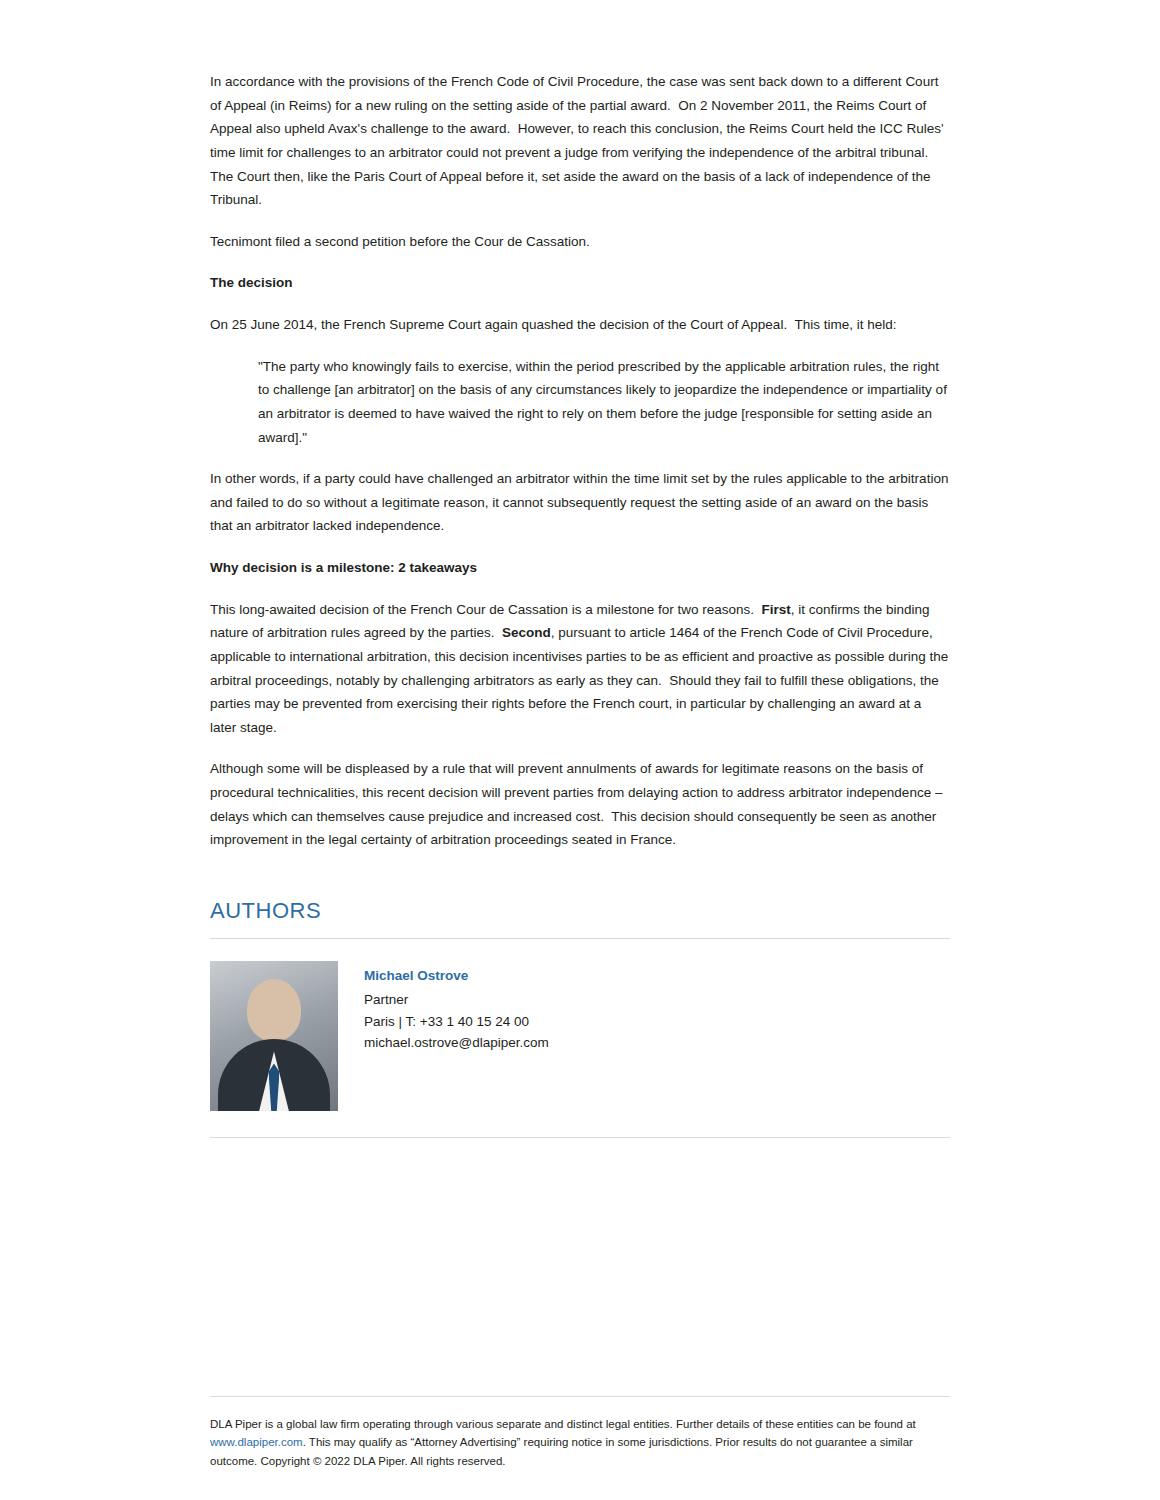In accordance with the provisions of the French Code of Civil Procedure, the case was sent back down to a different Court of Appeal (in Reims) for a new ruling on the setting aside of the partial award. On 2 November 2011, the Reims Court of Appeal also upheld Avax's challenge to the award. However, to reach this conclusion, the Reims Court held the ICC Rules' time limit for challenges to an arbitrator could not prevent a judge from verifying the independence of the arbitral tribunal. The Court then, like the Paris Court of Appeal before it, set aside the award on the basis of a lack of independence of the Tribunal.
Tecnimont filed a second petition before the Cour de Cassation.
The decision
On 25 June 2014, the French Supreme Court again quashed the decision of the Court of Appeal. This time, it held:
"The party who knowingly fails to exercise, within the period prescribed by the applicable arbitration rules, the right to challenge [an arbitrator] on the basis of any circumstances likely to jeopardize the independence or impartiality of an arbitrator is deemed to have waived the right to rely on them before the judge [responsible for setting aside an award]."
In other words, if a party could have challenged an arbitrator within the time limit set by the rules applicable to the arbitration and failed to do so without a legitimate reason, it cannot subsequently request the setting aside of an award on the basis that an arbitrator lacked independence.
Why decision is a milestone: 2 takeaways
This long-awaited decision of the French Cour de Cassation is a milestone for two reasons. First, it confirms the binding nature of arbitration rules agreed by the parties. Second, pursuant to article 1464 of the French Code of Civil Procedure, applicable to international arbitration, this decision incentivises parties to be as efficient and proactive as possible during the arbitral proceedings, notably by challenging arbitrators as early as they can. Should they fail to fulfill these obligations, the parties may be prevented from exercising their rights before the French court, in particular by challenging an award at a later stage.
Although some will be displeased by a rule that will prevent annulments of awards for legitimate reasons on the basis of procedural technicalities, this recent decision will prevent parties from delaying action to address arbitrator independence – delays which can themselves cause prejudice and increased cost. This decision should consequently be seen as another improvement in the legal certainty of arbitration proceedings seated in France.
AUTHORS
Michael Ostrove
Partner
Paris | T: +33 1 40 15 24 00
michael.ostrove@dlapiper.com
DLA Piper is a global law firm operating through various separate and distinct legal entities. Further details of these entities can be found at www.dlapiper.com. This may qualify as “Attorney Advertising” requiring notice in some jurisdictions. Prior results do not guarantee a similar outcome. Copyright © 2022 DLA Piper. All rights reserved.